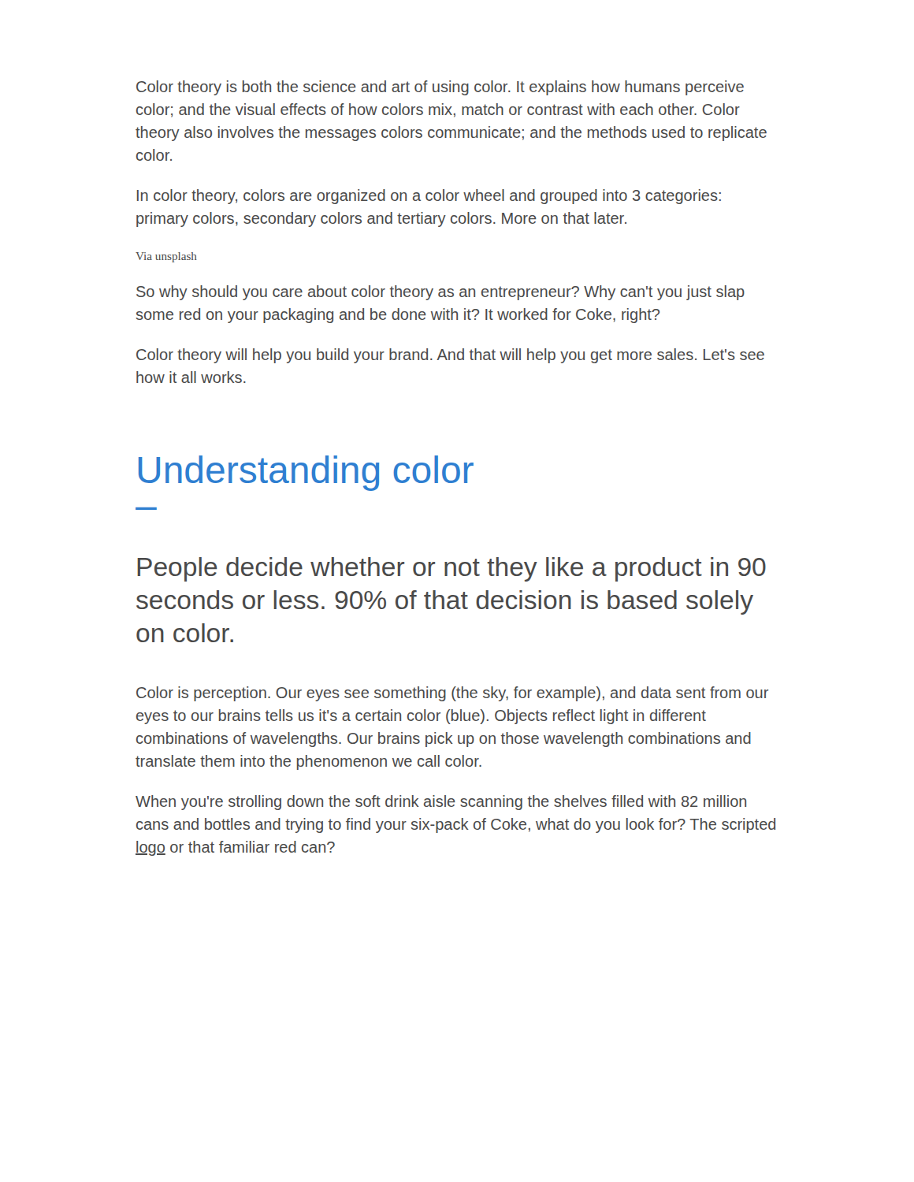Color theory is both the science and art of using color. It explains how humans perceive color; and the visual effects of how colors mix, match or contrast with each other. Color theory also involves the messages colors communicate; and the methods used to replicate color.
In color theory, colors are organized on a color wheel and grouped into 3 categories: primary colors, secondary colors and tertiary colors. More on that later.
Via unsplash
So why should you care about color theory as an entrepreneur? Why can't you just slap some red on your packaging and be done with it? It worked for Coke, right?
Color theory will help you build your brand. And that will help you get more sales. Let's see how it all works.
Understanding color–
People decide whether or not they like a product in 90 seconds or less. 90% of that decision is based solely on color.
Color is perception. Our eyes see something (the sky, for example), and data sent from our eyes to our brains tells us it's a certain color (blue). Objects reflect light in different combinations of wavelengths. Our brains pick up on those wavelength combinations and translate them into the phenomenon we call color.
When you're strolling down the soft drink aisle scanning the shelves filled with 82 million cans and bottles and trying to find your six-pack of Coke, what do you look for? The scripted logo or that familiar red can?